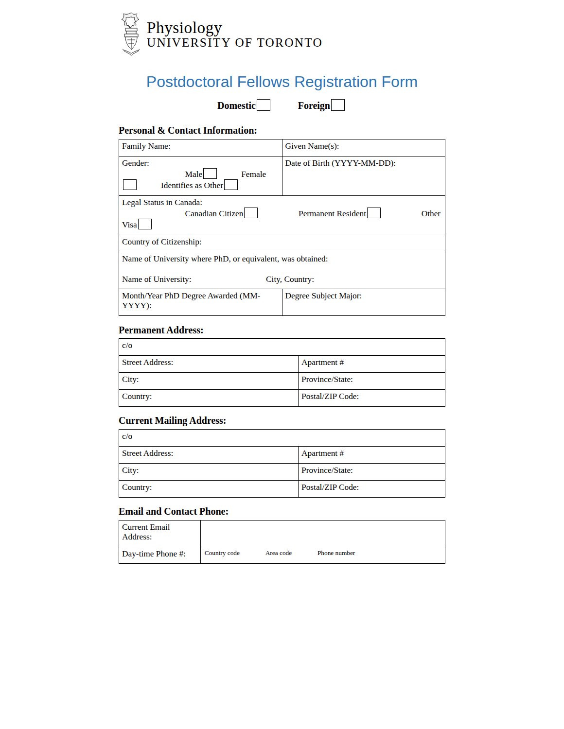Physiology University of Toronto
Postdoctoral Fellows Registration Form
Domestic Foreign
Personal & Contact Information:
| Family Name: | Given Name(s): |
| Gender: Male Female Identifies as Other | Date of Birth (YYYY-MM-DD): |
| Legal Status in Canada: Canadian Citizen Permanent Resident Other Visa |
| Country of Citizenship: |
| Name of University where PhD, or equivalent, was obtained: Name of University: City, Country: |
| Month/Year PhD Degree Awarded (MM-YYYY): | Degree Subject Major: |
Permanent Address:
| c/o |
| Street Address: | Apartment # |
| City: | Province/State: |
| Country: | Postal/ZIP Code: |
Current Mailing Address:
| c/o |
| Street Address: | Apartment # |
| City: | Province/State: |
| Country: | Postal/ZIP Code: |
Email and Contact Phone:
| Current Email Address: | |
| Day-time Phone #: | Country code Area code Phone number |